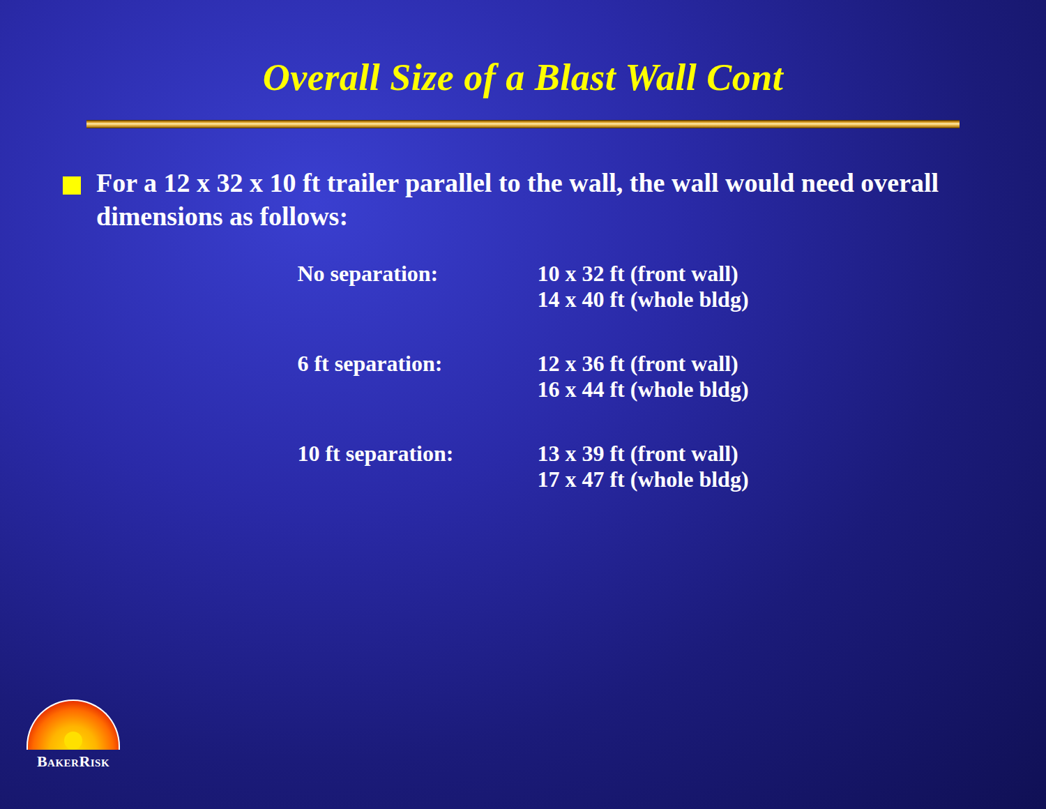Overall Size of a Blast Wall Cont
For a 12 x 32 x 10 ft trailer parallel to the wall, the wall would need overall dimensions as follows:
| No separation: | 10 x 32 ft (front wall) 14 x 40 ft (whole bldg) |
| 6 ft separation: | 12 x 36 ft (front wall) 16 x 44 ft (whole bldg) |
| 10 ft separation: | 13 x 39 ft (front wall) 17 x 47 ft (whole bldg) |
BakerRisk